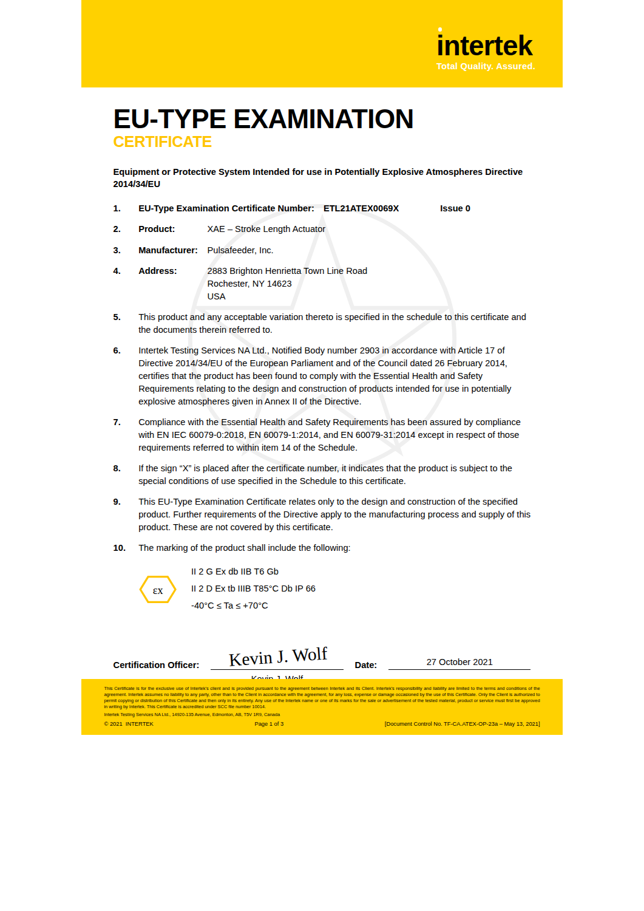intertek
Total Quality. Assured.
EU-TYPE EXAMINATION
CERTIFICATE
Equipment or Protective System Intended for use in Potentially Explosive Atmospheres Directive 2014/34/EU
EU-Type Examination Certificate Number: ETL21ATEX0069X Issue 0
Product: XAE – Stroke Length Actuator
Manufacturer: Pulsafeeder, Inc.
Address: 2883 Brighton Henrietta Town Line Road Rochester, NY 14623 USA
This product and any acceptable variation thereto is specified in the schedule to this certificate and the documents therein referred to.
Intertek Testing Services NA Ltd., Notified Body number 2903 in accordance with Article 17 of Directive 2014/34/EU of the European Parliament and of the Council dated 26 February 2014, certifies that the product has been found to comply with the Essential Health and Safety Requirements relating to the design and construction of products intended for use in potentially explosive atmospheres given in Annex II of the Directive.
Compliance with the Essential Health and Safety Requirements has been assured by compliance with EN IEC 60079-0:2018, EN 60079-1:2014, and EN 60079-31:2014 except in respect of those requirements referred to within item 14 of the Schedule.
If the sign “X” is placed after the certificate number, it indicates that the product is subject to the special conditions of use specified in the Schedule to this certificate.
This EU-Type Examination Certificate relates only to the design and construction of the specified product. Further requirements of the Directive apply to the manufacturing process and supply of this product. These are not covered by this certificate.
The marking of the product shall include the following:
εx
II 2 G Ex db IIB T6 Gb
II 2 D Ex tb IIIB T85°C Db IP 66
-40°C ≤ Ta ≤ +70°C
Certification Officer: Kevin J. Wolf Kevin J. Wolf Date: 27 October 2021
This Certificate is for the exclusive use of Intertek's client and is provided pursuant to the agreement between Intertek and its Client. Intertek's responsibility and liability are limited to the terms and conditions of the agreement. Intertek assumes no liability to any party, other than to the Client in accordance with the agreement, for any loss, expense or damage occasioned by the use of this Certificate. Only the Client is authorized to permit copying or distribution of this Certificate and then only in its entirety. Any use of the Intertek name or one of its marks for the sale or advertisement of the tested material, product or service must first be approved in writing by Intertek. This Certificate is accredited under SCC file number 10014.
Intertek Testing Services NA Ltd., 14920-135 Avenue, Edmonton, AB, T5V 1R9, Canada
© 2021 INTERTEK Page 1 of 3 [Document Control No. TF-CA.ATEX-OP-23a – May 13, 2021]